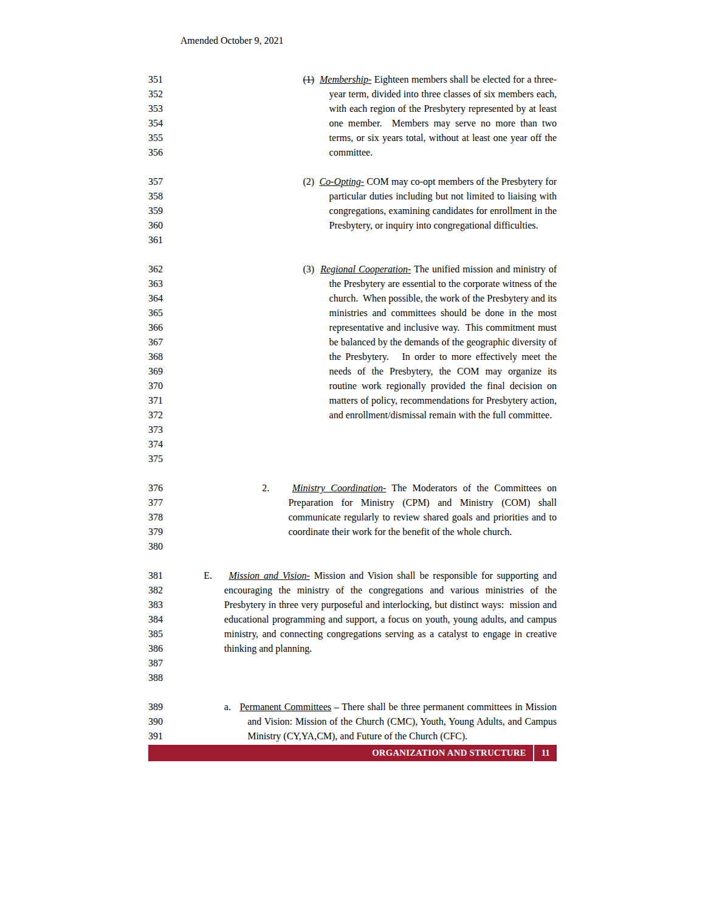Amended October 9, 2021
| 351 352 353 354 355 356 | (1) Membership- Eighteen members shall be elected for a three-year term, divided into three classes of six members each, with each region of the Presbytery represented by at least one member. Members may serve no more than two terms, or six years total, without at least one year off the committee. |
| 357 358 359 360 361 | (2) Co-Opting- COM may co-opt members of the Presbytery for particular duties including but not limited to liaising with congregations, examining candidates for enrollment in the Presbytery, or inquiry into congregational difficulties. |
| 362 363 364 365 366 367 368 369 370 371 372 373 374 375 | (3) Regional Cooperation- The unified mission and ministry of the Presbytery are essential to the corporate witness of the church. When possible, the work of the Presbytery and its ministries and committees should be done in the most representative and inclusive way. This commitment must be balanced by the demands of the geographic diversity of the Presbytery. In order to more effectively meet the needs of the Presbytery, the COM may organize its routine work regionally provided the final decision on matters of policy, recommendations for Presbytery action, and enrollment/dismissal remain with the full committee. |
| 376 377 378 379 380 | 2. Ministry Coordination- The Moderators of the Committees on Preparation for Ministry (CPM) and Ministry (COM) shall communicate regularly to review shared goals and priorities and to coordinate their work for the benefit of the whole church. |
| 381 382 383 384 385 386 387 388 | E. Mission and Vision- Mission and Vision shall be responsible for supporting and encouraging the ministry of the congregations and various ministries of the Presbytery in three very purposeful and interlocking, but distinct ways: mission and educational programming and support, a focus on youth, young adults, and campus ministry, and connecting congregations serving as a catalyst to engage in creative thinking and planning. |
| 389 390 391 392 | a. Permanent Committees – There shall be three permanent committees in Mission and Vision: Mission of the Church (CMC), Youth, Young Adults, and Campus Ministry (CY,YA,CM), and Future of the Church (CFC). |
ORGANIZATION AND STRUCTURE
11